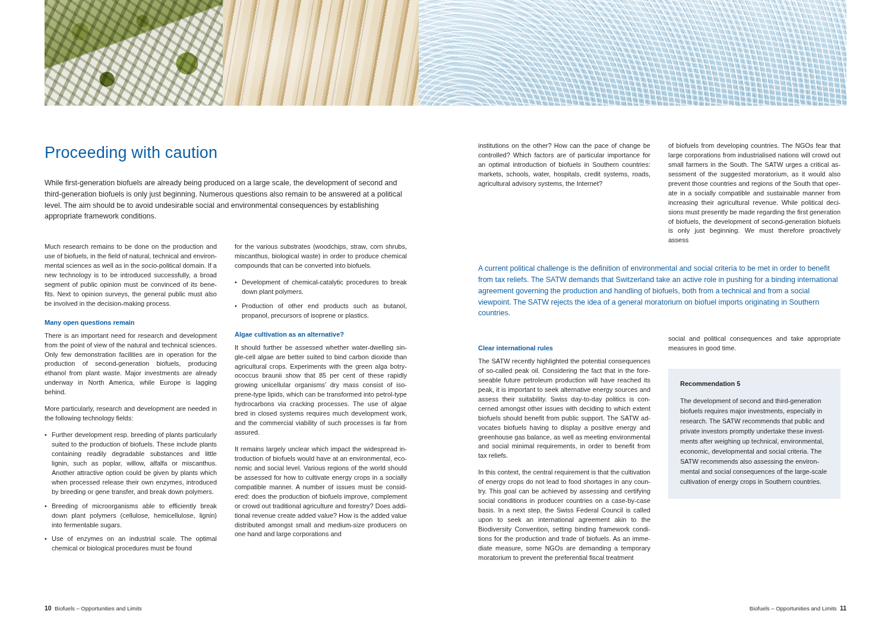Proceeding with caution
While first-generation biofuels are already being produced on a large scale, the development of second and third-generation biofuels is only just beginning. Numerous questions also remain to be answered at a political level. The aim should be to avoid undesirable social and environmental consequences by establishing appropriate framework conditions.
Much research remains to be done on the production and use of biofuels, in the field of natural, technical and environmental sciences as well as in the socio-political domain. If a new technology is to be introduced successfully, a broad segment of public opinion must be convinced of its benefits. Next to opinion surveys, the general public must also be involved in the decision-making process.
Many open questions remain
There is an important need for research and development from the point of view of the natural and technical sciences. Only few demonstration facilities are in operation for the production of second-generation biofuels, producing ethanol from plant waste. Major investments are already underway in North America, while Europe is lagging behind.
More particularly, research and development are needed in the following technology fields:
Further development resp. breeding of plants particularly suited to the production of biofuels. These include plants containing readily degradable substances and little lignin, such as poplar, willow, alfalfa or miscanthus. Another attractive option could be given by plants which when processed release their own enzymes, introduced by breeding or gene transfer, and break down polymers.
Breeding of microorganisms able to efficiently break down plant polymers (cellulose, hemicellulose, lignin) into fermentable sugars.
Use of enzymes on an industrial scale. The optimal chemical or biological procedures must be found
for the various substrates (woodchips, straw, corn shrubs, miscanthus, biological waste) in order to produce chemical compounds that can be converted into biofuels.
Development of chemical-catalytic procedures to break down plant polymers.
Production of other end products such as butanol, propanol, precursors of isoprene or plastics.
Algae cultivation as an alternative?
It should further be assessed whether water-dwelling single-cell algae are better suited to bind carbon dioxide than agricultural crops. Experiments with the green alga botryococcus braunii show that 85 per cent of these rapidly growing unicellular organisms’ dry mass consist of isoprene-type lipids, which can be transformed into petrol-type hydrocarbons via cracking processes. The use of algae bred in closed systems requires much development work, and the commercial viability of such processes is far from assured.
It remains largely unclear which impact the widespread introduction of biofuels would have at an environmental, economic and social level. Various regions of the world should be assessed for how to cultivate energy crops in a socially compatible manner. A number of issues must be considered: does the production of biofuels improve, complement or crowd out traditional agriculture and forestry? Does additional revenue create added value? How is the added value distributed amongst small and medium-size producers on one hand and large corporations and
10 Biofuels – Opportunities and Limits
institutions on the other? How can the pace of change be controlled? Which factors are of particular importance for an optimal introduction of biofuels in Southern countries: markets, schools, water, hospitals, credit systems, roads, agricultural advisory systems, the Internet?
of biofuels from developing countries. The NGOs fear that large corporations from industrialised nations will crowd out small farmers in the South. The SATW urges a critical assessment of the suggested moratorium, as it would also prevent those countries and regions of the South that operate in a socially compatible and sustainable manner from increasing their agricultural revenue. While political decisions must presently be made regarding the first generation of biofuels, the development of second-generation biofuels is only just beginning. We must therefore proactively assess
A current political challenge is the definition of environmental and social criteria to be met in order to benefit from tax reliefs. The SATW demands that Switzerland take an active role in pushing for a binding international agreement governing the production and handling of biofuels, both from a technical and from a social viewpoint. The SATW rejects the idea of a general moratorium on biofuel imports originating in Southern countries.
Clear international rules
The SATW recently highlighted the potential consequences of so-called peak oil. Considering the fact that in the foreseeable future petroleum production will have reached its peak, it is important to seek alternative energy sources and assess their suitability. Swiss day-to-day politics is concerned amongst other issues with deciding to which extent biofuels should benefit from public support. The SATW advocates biofuels having to display a positive energy and greenhouse gas balance, as well as meeting environmental and social minimal requirements, in order to benefit from tax reliefs.
In this context, the central requirement is that the cultivation of energy crops do not lead to food shortages in any country. This goal can be achieved by assessing and certifying social conditions in producer countries on a case-by-case basis. In a next step, the Swiss Federal Council is called upon to seek an international agreement akin to the Biodiversity Convention, setting binding framework conditions for the production and trade of biofuels. As an immediate measure, some NGOs are demanding a temporary moratorium to prevent the preferential fiscal treatment
social and political consequences and take appropriate measures in good time.
Recommendation 5
The development of second and third-generation biofuels requires major investments, especially in research. The SATW recommends that public and private investors promptly undertake these investments after weighing up technical, environmental, economic, developmental and social criteria. The SATW recommends also assessing the environmental and social consequences of the large-scale cultivation of energy crops in Southern countries.
Biofuels – Opportunities and Limits 11